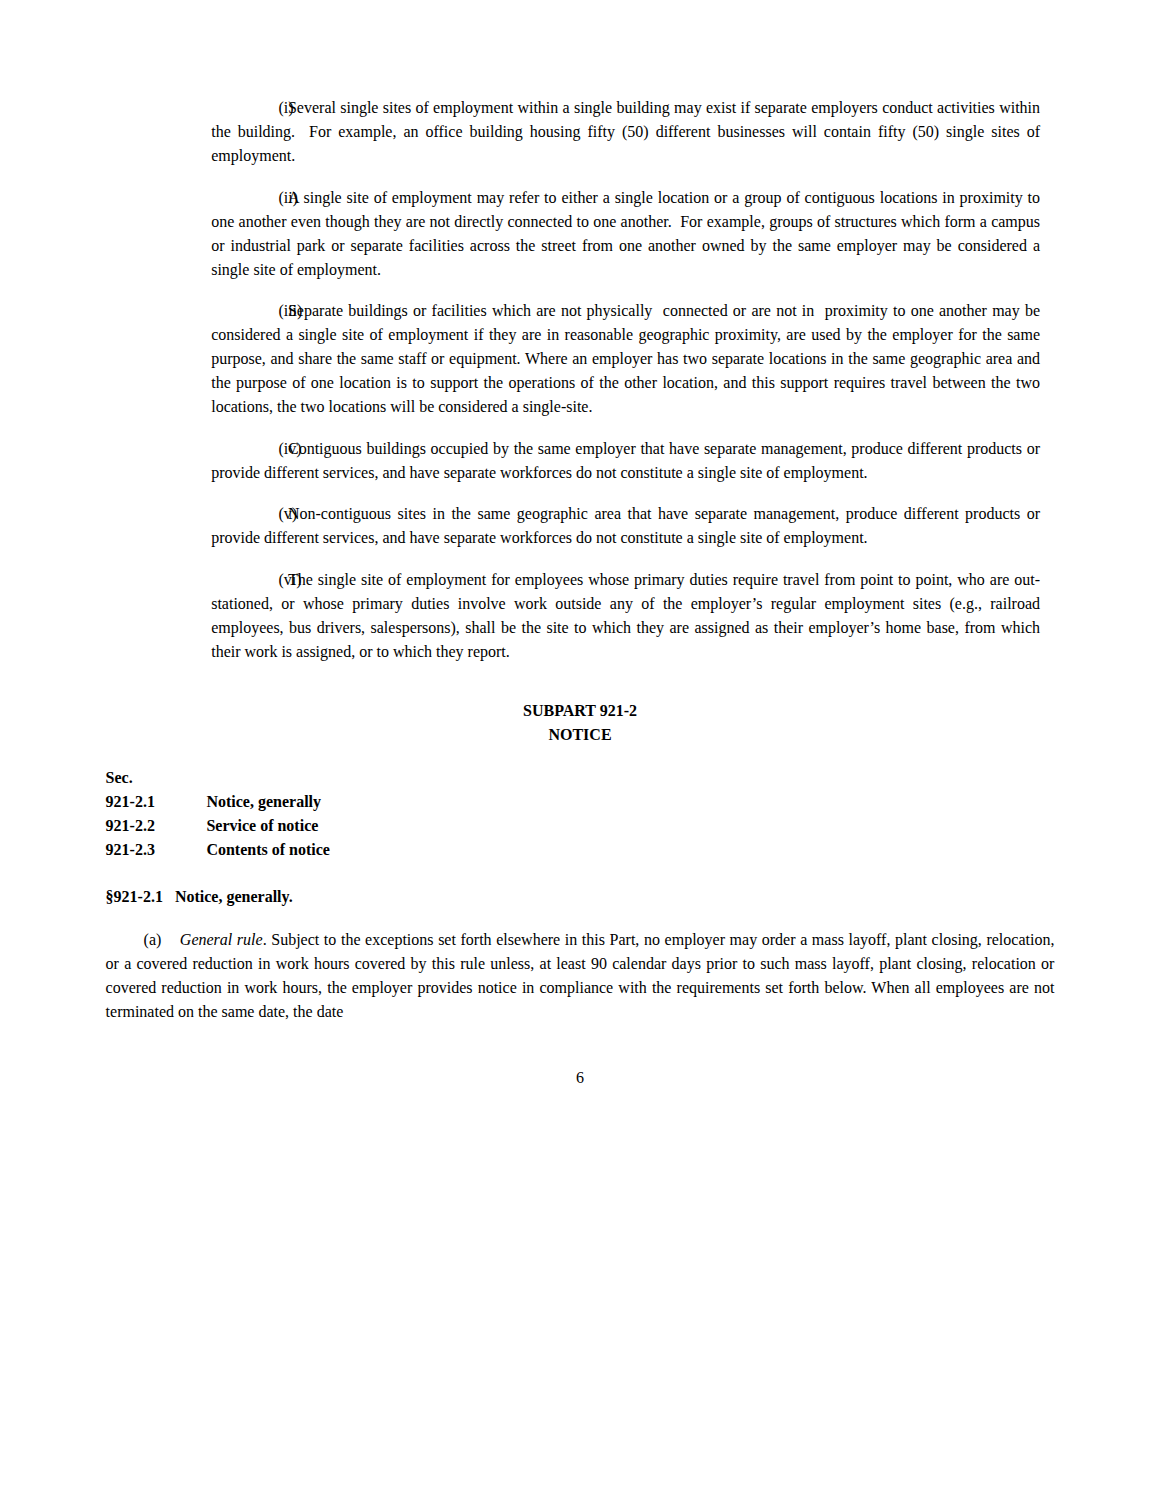(i) Several single sites of employment within a single building may exist if separate employers conduct activities within the building. For example, an office building housing fifty (50) different businesses will contain fifty (50) single sites of employment.
(ii) A single site of employment may refer to either a single location or a group of contiguous locations in proximity to one another even though they are not directly connected to one another. For example, groups of structures which form a campus or industrial park or separate facilities across the street from one another owned by the same employer may be considered a single site of employment.
(iii) Separate buildings or facilities which are not physically connected or are not in proximity to one another may be considered a single site of employment if they are in reasonable geographic proximity, are used by the employer for the same purpose, and share the same staff or equipment. Where an employer has two separate locations in the same geographic area and the purpose of one location is to support the operations of the other location, and this support requires travel between the two locations, the two locations will be considered a single-site.
(iv) Contiguous buildings occupied by the same employer that have separate management, produce different products or provide different services, and have separate workforces do not constitute a single site of employment.
(v) Non-contiguous sites in the same geographic area that have separate management, produce different products or provide different services, and have separate workforces do not constitute a single site of employment.
(vi) The single site of employment for employees whose primary duties require travel from point to point, who are out-stationed, or whose primary duties involve work outside any of the employer’s regular employment sites (e.g., railroad employees, bus drivers, salespersons), shall be the site to which they are assigned as their employer’s home base, from which their work is assigned, or to which they report.
SUBPART 921-2
NOTICE
Sec.
921-2.1 Notice, generally
921-2.2 Service of notice
921-2.3 Contents of notice
§921-2.1 Notice, generally.
(a) General rule. Subject to the exceptions set forth elsewhere in this Part, no employer may order a mass layoff, plant closing, relocation, or a covered reduction in work hours covered by this rule unless, at least 90 calendar days prior to such mass layoff, plant closing, relocation or covered reduction in work hours, the employer provides notice in compliance with the requirements set forth below. When all employees are not terminated on the same date, the date
6